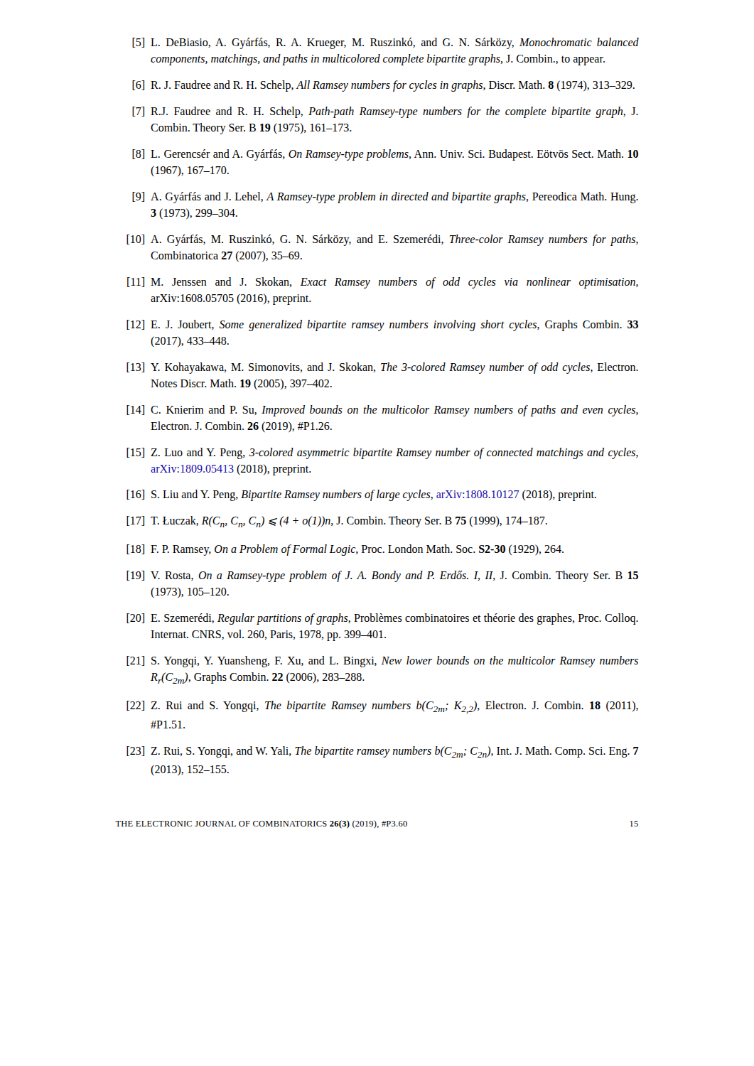[5] L. DeBiasio, A. Gyárfás, R. A. Krueger, M. Ruszinkó, and G. N. Sárközy, Monochromatic balanced components, matchings, and paths in multicolored complete bipartite graphs, J. Combin., to appear.
[6] R. J. Faudree and R. H. Schelp, All Ramsey numbers for cycles in graphs, Discr. Math. 8 (1974), 313–329.
[7] R.J. Faudree and R. H. Schelp, Path-path Ramsey-type numbers for the complete bipartite graph, J. Combin. Theory Ser. B 19 (1975), 161–173.
[8] L. Gerencsér and A. Gyárfás, On Ramsey-type problems, Ann. Univ. Sci. Budapest. Eötvös Sect. Math. 10 (1967), 167–170.
[9] A. Gyárfás and J. Lehel, A Ramsey-type problem in directed and bipartite graphs, Pereodica Math. Hung. 3 (1973), 299–304.
[10] A. Gyárfás, M. Ruszinkó, G. N. Sárközy, and E. Szemerédi, Three-color Ramsey numbers for paths, Combinatorica 27 (2007), 35–69.
[11] M. Jenssen and J. Skokan, Exact Ramsey numbers of odd cycles via nonlinear optimisation, arXiv:1608.05705 (2016), preprint.
[12] E. J. Joubert, Some generalized bipartite ramsey numbers involving short cycles, Graphs Combin. 33 (2017), 433–448.
[13] Y. Kohayakawa, M. Simonovits, and J. Skokan, The 3-colored Ramsey number of odd cycles, Electron. Notes Discr. Math. 19 (2005), 397–402.
[14] C. Knierim and P. Su, Improved bounds on the multicolor Ramsey numbers of paths and even cycles, Electron. J. Combin. 26 (2019), #P1.26.
[15] Z. Luo and Y. Peng, 3-colored asymmetric bipartite Ramsey number of connected matchings and cycles, arXiv:1809.05413 (2018), preprint.
[16] S. Liu and Y. Peng, Bipartite Ramsey numbers of large cycles, arXiv:1808.10127 (2018), preprint.
[17] T. Łuczak, R(Cn, Cn, Cn) ⩽ (4 + o(1))n, J. Combin. Theory Ser. B 75 (1999), 174–187.
[18] F. P. Ramsey, On a Problem of Formal Logic, Proc. London Math. Soc. S2-30 (1929), 264.
[19] V. Rosta, On a Ramsey-type problem of J. A. Bondy and P. Erdős. I, II, J. Combin. Theory Ser. B 15 (1973), 105–120.
[20] E. Szemerédi, Regular partitions of graphs, Problèmes combinatoires et théorie des graphes, Proc. Colloq. Internat. CNRS, vol. 260, Paris, 1978, pp. 399–401.
[21] S. Yongqi, Y. Yuansheng, F. Xu, and L. Bingxi, New lower bounds on the multicolor Ramsey numbers Rr(C2m), Graphs Combin. 22 (2006), 283–288.
[22] Z. Rui and S. Yongqi, The bipartite Ramsey numbers b(C2m; K2,2), Electron. J. Combin. 18 (2011), #P1.51.
[23] Z. Rui, S. Yongqi, and W. Yali, The bipartite ramsey numbers b(C2m; C2n), Int. J. Math. Comp. Sci. Eng. 7 (2013), 152–155.
The electronic journal of combinatorics 26(3) (2019), #P3.60 15